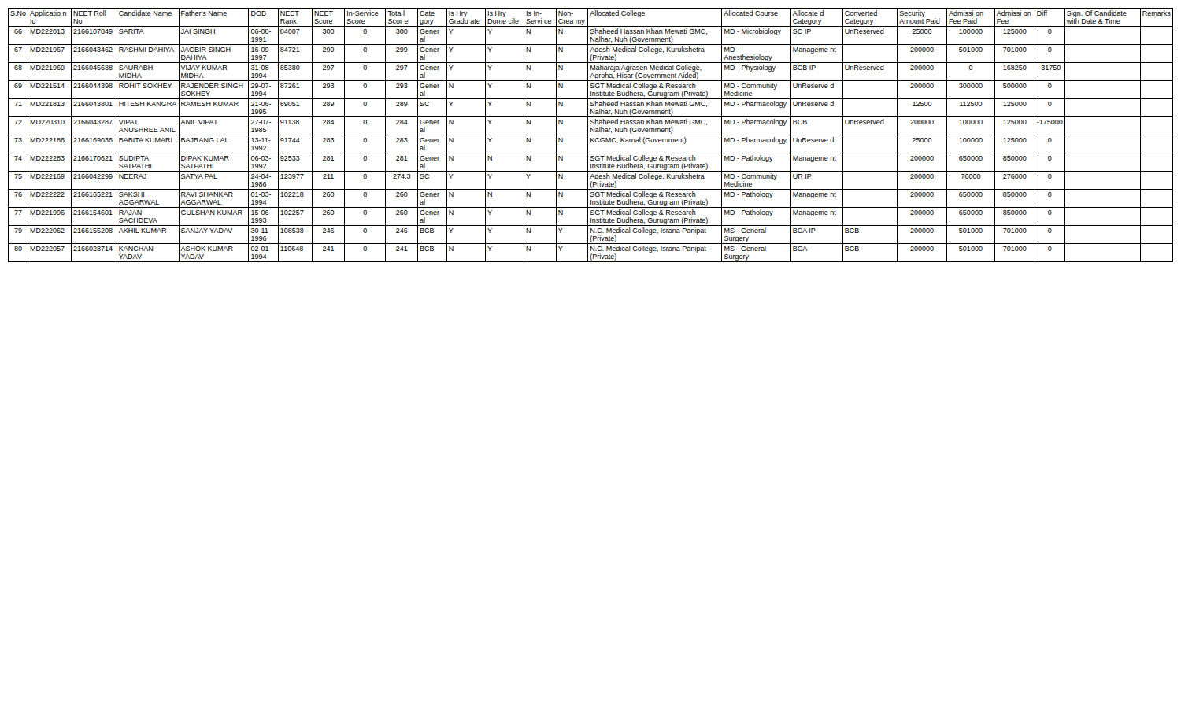| S.No | Applicatio n Id | NEET Roll No | Candidate Name | Father's Name | DOB | NEET Rank | NEET Score | In-Service Score | Tota l Scor e | Cate gory | Is Hry Gradu ate | Is Hry Dome cile | Is In-Servi ce | Non-Crea my | Allocated College | Allocated Course | Allocate d Category | Converted Category | Security Amount Paid | Admissi on Fee Paid | Admissi on Fee | Diff | Sign. Of Candidate with Date & Time | Remarks |
| --- | --- | --- | --- | --- | --- | --- | --- | --- | --- | --- | --- | --- | --- | --- | --- | --- | --- | --- | --- | --- | --- | --- | --- | --- |
| 66 | MD222013 | 2166107849 | SARITA | JAI SINGH | 06-08-1991 | 84007 | 300 | 0 | 300 | Gener al | Y | Y | N | N | Shaheed Hassan Khan Mewati GMC, Nalhar, Nuh (Government) | MD - Microbiology | SC IP | UnReserved | 25000 | 100000 | 125000 | 0 | | |
| 67 | MD221967 | 2166043462 | RASHMI DAHIYA | JAGBIR SINGH DAHIYA | 16-09-1997 | 84721 | 299 | 0 | 299 | Gener al | Y | Y | N | N | Adesh Medical College, Kurukshetra (Private) | MD - Anesthesiology | Manageme nt | | 200000 | 501000 | 701000 | 0 | | |
| 68 | MD221969 | 2166045688 | SAURABH MIDHA | VIJAY KUMAR MIDHA | 31-08-1994 | 85380 | 297 | 0 | 297 | Gener al | Y | Y | N | N | Maharaja Agrasen Medical College, Agroha, Hisar (Government Aided) | MD - Physiology | BCB IP | UnReserved | 200000 | 0 | 168250 | -31750 | | |
| 69 | MD221514 | 2166044398 | ROHIT SOKHEY | RAJENDER SINGH SOKHEY | 29-07-1994 | 87261 | 293 | 0 | 293 | Gener al | N | Y | N | N | SGT Medical College & Research Institute Budhera, Gurugram (Private) | MD - Community Medicine | UnReserve d | | 200000 | 300000 | 500000 | 0 | | |
| 71 | MD221813 | 2166043801 | HITESH KANGRA | RAMESH KUMAR | 21-06-1995 | 89051 | 289 | 0 | 289 | SC | Y | Y | N | N | Shaheed Hassan Khan Mewati GMC, Nalhar, Nuh (Government) | MD - Pharmacology | UnReserve d | | 12500 | 112500 | 125000 | 0 | | |
| 72 | MD220310 | 2166043287 | VIPAT ANUSHREE ANIL | ANIL VIPAT | 27-07-1985 | 91138 | 284 | 0 | 284 | Gener al | N | Y | N | N | Shaheed Hassan Khan Mewati GMC, Nalhar, Nuh (Government) | MD - Pharmacology | BCB | UnReserved | 200000 | 100000 | 125000 | -175000 | | |
| 73 | MD222186 | 2166169036 | BABITA KUMARI | BAJRANG LAL | 13-11-1992 | 91744 | 283 | 0 | 283 | Gener al | N | Y | N | N | KCGMC, Karnal (Government) | MD - Pharmacology | UnReserve d | | 25000 | 100000 | 125000 | 0 | | |
| 74 | MD222283 | 2166170621 | SUDIPTA SATPATHI | DIPAK KUMAR SATPATHI | 06-03-1992 | 92533 | 281 | 0 | 281 | Gener al | N | N | N | N | SGT Medical College & Research Institute Budhera, Gurugram (Private) | MD - Pathology | Manageme nt | | 200000 | 650000 | 850000 | 0 | | |
| 75 | MD222169 | 2166042299 | NEERAJ | SATYA PAL | 24-04-1986 | 123977 | 211 | 0 | 274.3 | SC | Y | Y | Y | N | Adesh Medical College, Kurukshetra (Private) | MD - Community Medicine | UR IP | | 200000 | 76000 | 276000 | 0 | | |
| 76 | MD222222 | 2166165221 | SAKSHI AGGARWAL | RAVI SHANKAR AGGARWAL | 01-03-1994 | 102218 | 260 | 0 | 260 | Gener al | N | N | N | N | SGT Medical College & Research Institute Budhera, Gurugram (Private) | MD - Pathology | Manageme nt | | 200000 | 650000 | 850000 | 0 | | |
| 77 | MD221996 | 2166154601 | RAJAN SACHDEVA | GULSHAN KUMAR | 15-06-1993 | 102257 | 260 | 0 | 260 | Gener al | N | Y | N | N | SGT Medical College & Research Institute Budhera, Gurugram (Private) | MD - Pathology | Manageme nt | | 200000 | 650000 | 850000 | 0 | | |
| 79 | MD222062 | 2166155208 | AKHIL KUMAR | SANJAY YADAV | 30-11-1996 | 108538 | 246 | 0 | 246 | BCB | Y | Y | N | Y | N.C. Medical College, Israna Panipat (Private) | MS - General Surgery | BCA IP | BCB | 200000 | 501000 | 701000 | 0 | | |
| 80 | MD222057 | 2166028714 | KANCHAN YADAV | ASHOK KUMAR YADAV | 02-01-1994 | 110648 | 241 | 0 | 241 | BCB | N | Y | N | Y | N.C. Medical College, Israna Panipat (Private) | MS - General Surgery | BCA | BCB | 200000 | 501000 | 701000 | 0 | | |